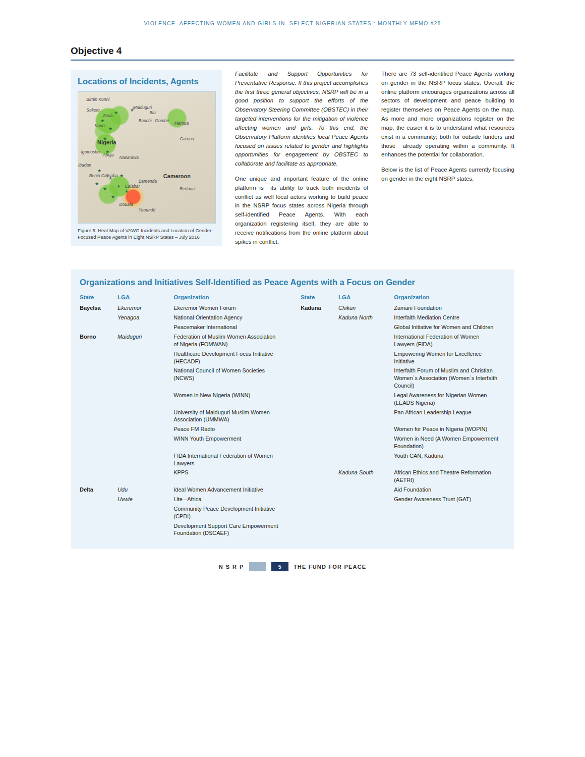VIOLENCE AFFECTING WOMEN AND GIRLS IN SELECT NIGERIAN STATES : MONTHLY MEMO #28
Objective 4
Locations of Incidents, Agents
Birnin Konni Sokoto Zaria Kano Maiduguri Bauchi Gombe Biu Maroua Garoua Nigeria Abuja Nasarawa Igomosho Ibadan Benin City Asaba Calabar Bamenda Cameroon Bertoua Douala Yaoundé ★ ★ ★ ★ ★ ★ ★ ★ ★ ★ ★ ★ ★ ★
Figure 5: Heat Map of VAWG Incidents and Location of Gender-Focused Peace Agents in Eight NSRP States – July 2016
Facilitate and Support Opportunities for Preventative Response. If this project accomplishes the first three general objectives, NSRP will be in a good position to support the efforts of the Observatory Steering Committee (OBSTEC) in their targeted interventions for the mitigation of violence affecting women and girls. To this end, the Observatory Platform identifies local Peace Agents focused on issues related to gender and highlights opportunities for engagement by OBSTEC to collaborate and facilitate as appropriate.
One unique and important feature of the online platform is its ability to track both incidents of conflict as well local actors working to build peace in the NSRP focus states across Nigeria through self-identified Peace Agents. With each organization registering itself, they are able to receive notifications from the online platform about spikes in conflict.
There are 73 self-identified Peace Agents working on gender in the NSRP focus states. Overall, the online platform encourages organizations across all sectors of development and peace building to register themselves on Peace Agents on the map. As more and more organizations register on the map, the easier it is to understand what resources exist in a community; both for outside funders and those already operating within a community. It enhances the potential for collaboration.
Below is the list of Peace Agents currently focusing on gender in the eight NSRP states.
Organizations and Initiatives Self-Identified as Peace Agents with a Focus on Gender
| State | LGA | Organization | | State | LGA | Organization |
| --- | --- | --- | --- | --- | --- | --- |
| Bayelsa | Ekeremor | Ekeremor Women Forum | | Kaduna | Chikun | Zamani Foundation |
| | Yenagoa | National Orientation Agency | | | Kaduna North | Interfaith Mediation Centre |
| | | Peacemaker International | | | | Global Initiative for Women and Children |
| Borno | Maiduguri | Federation of Muslim Women Association of Nigeria (FOMWAN) | | | | International Federation of Women Lawyers (FIDA) |
| | | Healthcare Development Focus Initiative (HECADF) | | | | Empowering Women for Excellence Initiative |
| | | National Council of Women Societies (NCWS) | | | | Interfaith Forum of Muslim and Christian Women`s Association (Women`s Interfaith Council) |
| | | Women in New Nigeria (WINN) | | | | Legal Awareness for Nigerian Women (LEADS Nigeria) |
| | | University of Maiduguri Muslim Women Association (UMMWA) | | | | Pan African Leadership League |
| | | Peace FM Radio | | | | Women for Peace in Nigeria (WOPIN) |
| | | WINN Youth Empowerment | | | | Women in Need (A Women Empowerment Foundation) |
| | | FIDA International Federation of Women Lawyers | | | | Youth CAN, Kaduna |
| | | KPPS | | | Kaduna South | African Ethics and Theatre Reformation (AETRI) |
| Delta | Udu | Ideal Women Advancement Initiative | | | | Aid Foundation |
| | Uvwie | Lite –Africa | | | | Gender Awareness Trust (GAT) |
| | | Community Peace Development Initiative (CPDI) | | | | |
| | | Development Support Care Empowerment Foundation (DSCAEF) | | | | |
N S R P 5 THE FUND FOR PEACE